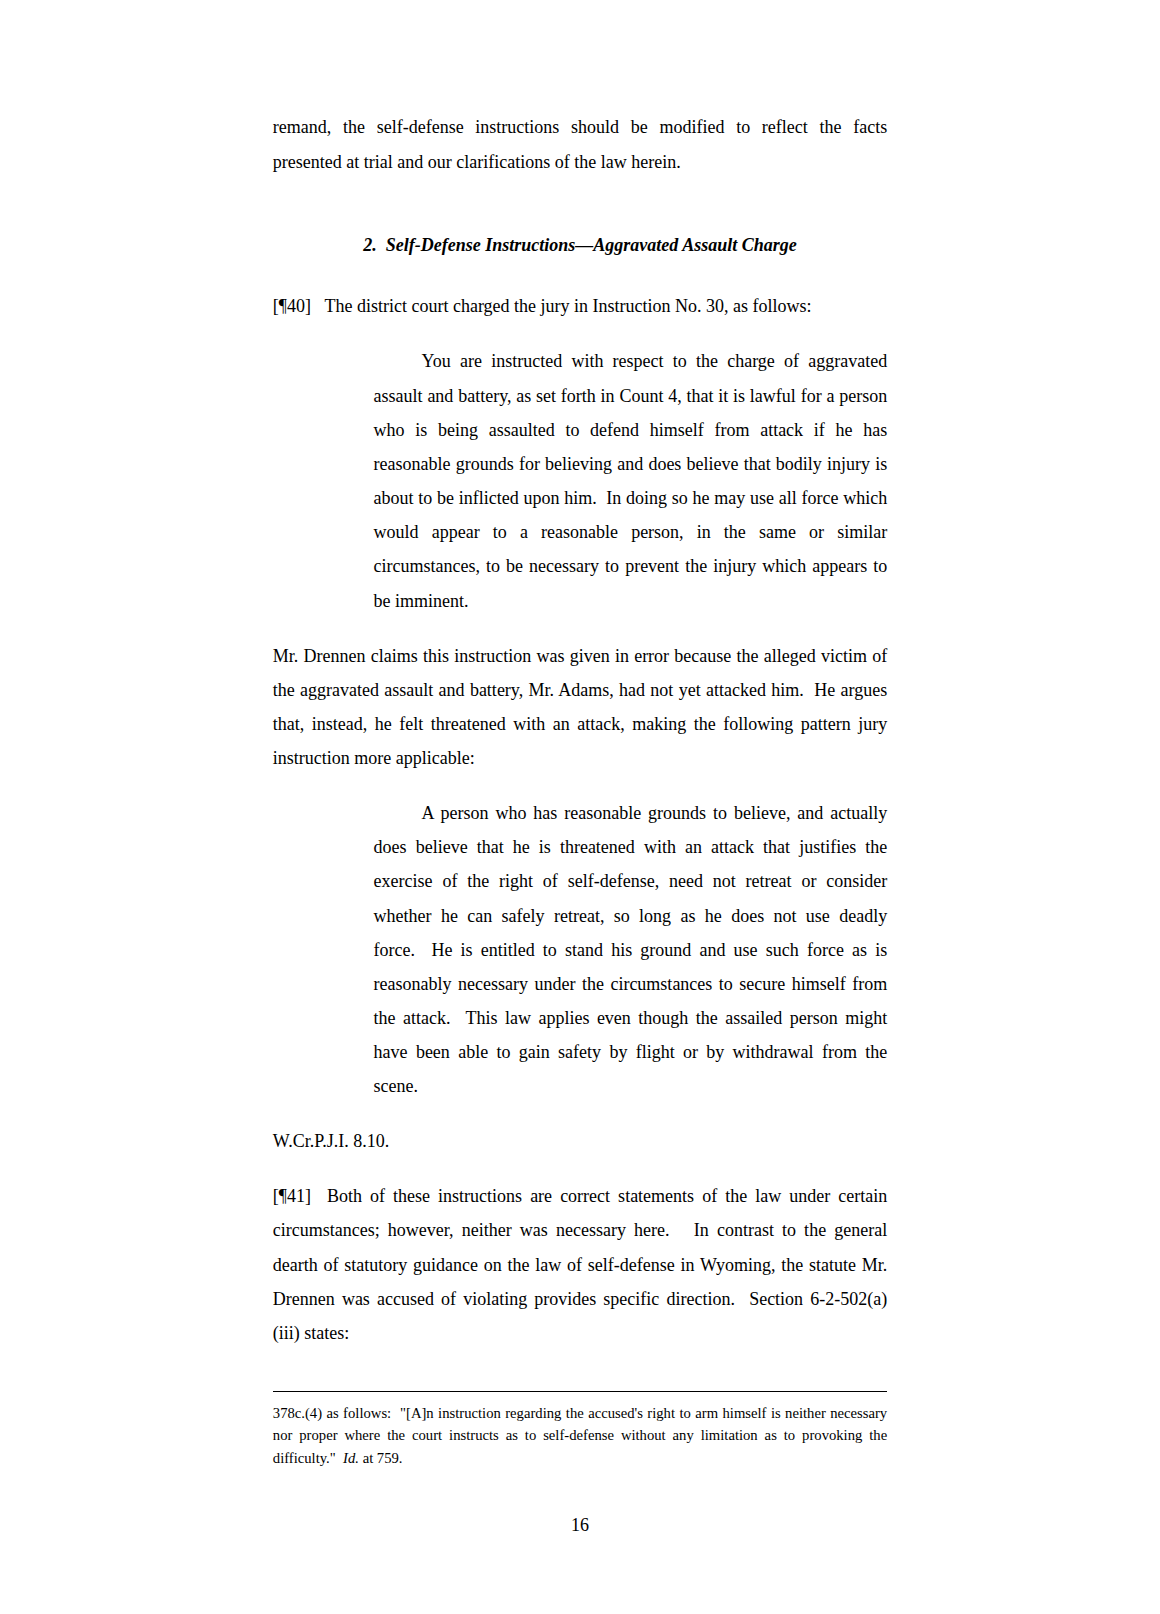remand, the self-defense instructions should be modified to reflect the facts presented at trial and our clarifications of the law herein.
2. Self-Defense Instructions—Aggravated Assault Charge
[¶40] The district court charged the jury in Instruction No. 30, as follows:
You are instructed with respect to the charge of aggravated assault and battery, as set forth in Count 4, that it is lawful for a person who is being assaulted to defend himself from attack if he has reasonable grounds for believing and does believe that bodily injury is about to be inflicted upon him. In doing so he may use all force which would appear to a reasonable person, in the same or similar circumstances, to be necessary to prevent the injury which appears to be imminent.
Mr. Drennen claims this instruction was given in error because the alleged victim of the aggravated assault and battery, Mr. Adams, had not yet attacked him. He argues that, instead, he felt threatened with an attack, making the following pattern jury instruction more applicable:
A person who has reasonable grounds to believe, and actually does believe that he is threatened with an attack that justifies the exercise of the right of self-defense, need not retreat or consider whether he can safely retreat, so long as he does not use deadly force. He is entitled to stand his ground and use such force as is reasonably necessary under the circumstances to secure himself from the attack. This law applies even though the assailed person might have been able to gain safety by flight or by withdrawal from the scene.
W.Cr.P.J.I. 8.10.
[¶41] Both of these instructions are correct statements of the law under certain circumstances; however, neither was necessary here. In contrast to the general dearth of statutory guidance on the law of self-defense in Wyoming, the statute Mr. Drennen was accused of violating provides specific direction. Section 6-2-502(a)(iii) states:
378c.(4) as follows: "[A]n instruction regarding the accused's right to arm himself is neither necessary nor proper where the court instructs as to self-defense without any limitation as to provoking the difficulty." Id. at 759.
16